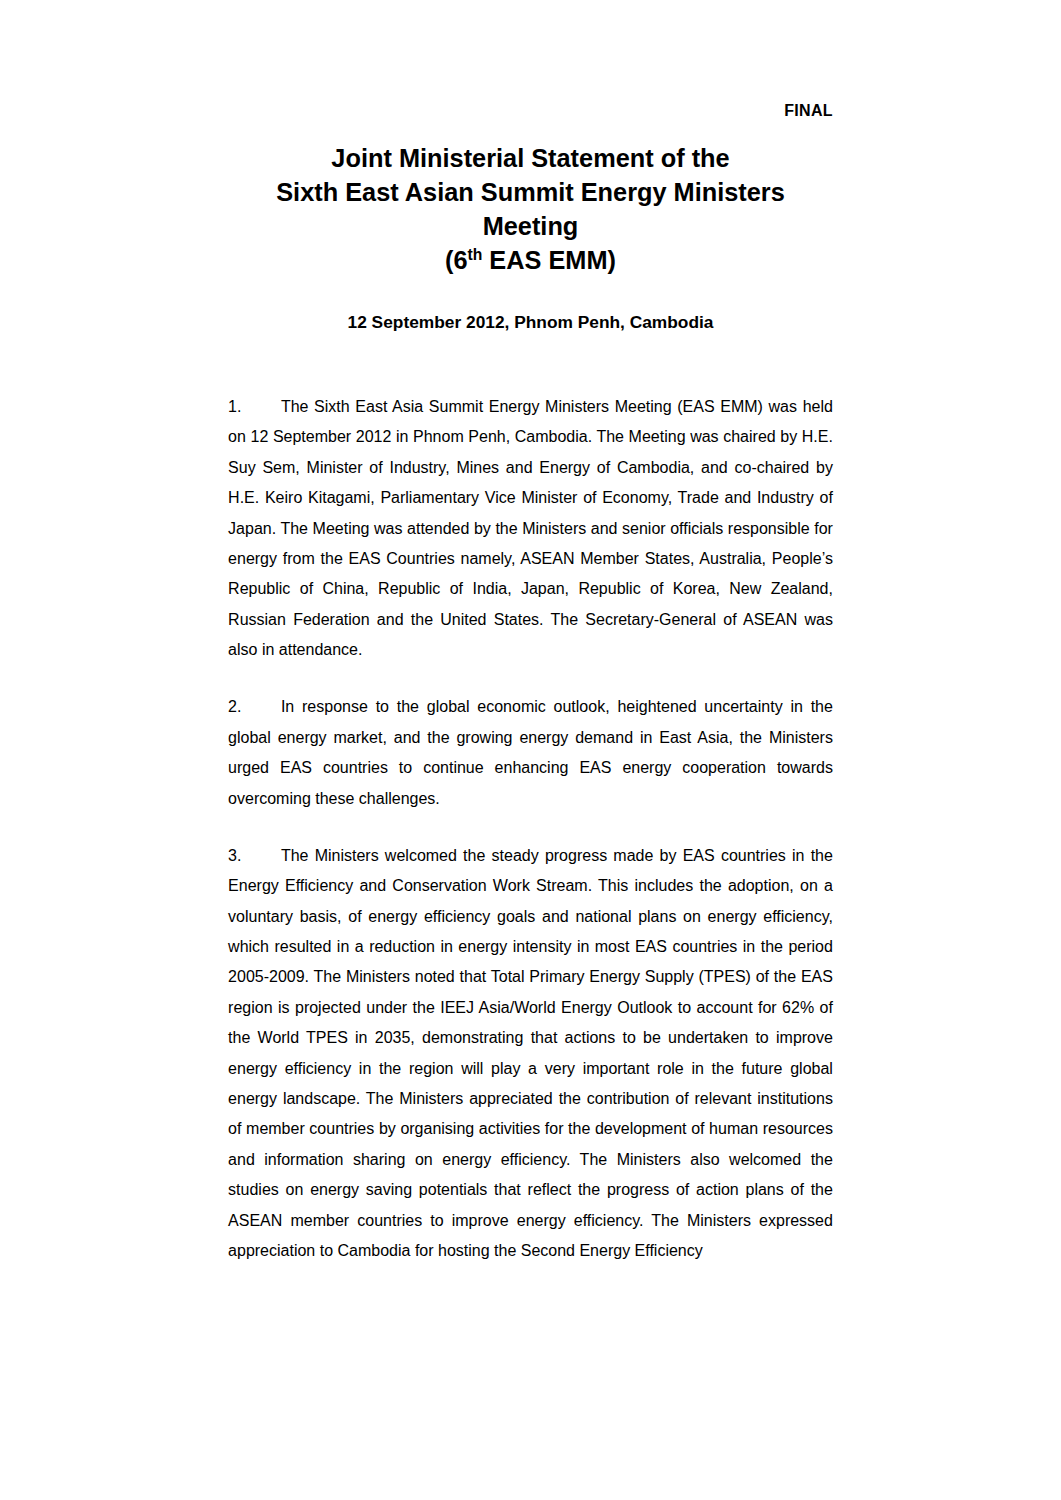FINAL
Joint Ministerial Statement of the
Sixth East Asian Summit Energy Ministers Meeting
(6th EAS EMM)
12 September 2012, Phnom Penh, Cambodia
1. The Sixth East Asia Summit Energy Ministers Meeting (EAS EMM) was held on 12 September 2012 in Phnom Penh, Cambodia. The Meeting was chaired by H.E. Suy Sem, Minister of Industry, Mines and Energy of Cambodia, and co-chaired by H.E. Keiro Kitagami, Parliamentary Vice Minister of Economy, Trade and Industry of Japan. The Meeting was attended by the Ministers and senior officials responsible for energy from the EAS Countries namely, ASEAN Member States, Australia, People’s Republic of China, Republic of India, Japan, Republic of Korea, New Zealand, Russian Federation and the United States. The Secretary-General of ASEAN was also in attendance.
2. In response to the global economic outlook, heightened uncertainty in the global energy market, and the growing energy demand in East Asia, the Ministers urged EAS countries to continue enhancing EAS energy cooperation towards overcoming these challenges.
3. The Ministers welcomed the steady progress made by EAS countries in the Energy Efficiency and Conservation Work Stream. This includes the adoption, on a voluntary basis, of energy efficiency goals and national plans on energy efficiency, which resulted in a reduction in energy intensity in most EAS countries in the period 2005-2009. The Ministers noted that Total Primary Energy Supply (TPES) of the EAS region is projected under the IEEJ Asia/World Energy Outlook to account for 62% of the World TPES in 2035, demonstrating that actions to be undertaken to improve energy efficiency in the region will play a very important role in the future global energy landscape. The Ministers appreciated the contribution of relevant institutions of member countries by organising activities for the development of human resources and information sharing on energy efficiency. The Ministers also welcomed the studies on energy saving potentials that reflect the progress of action plans of the ASEAN member countries to improve energy efficiency. The Ministers expressed appreciation to Cambodia for hosting the Second Energy Efficiency